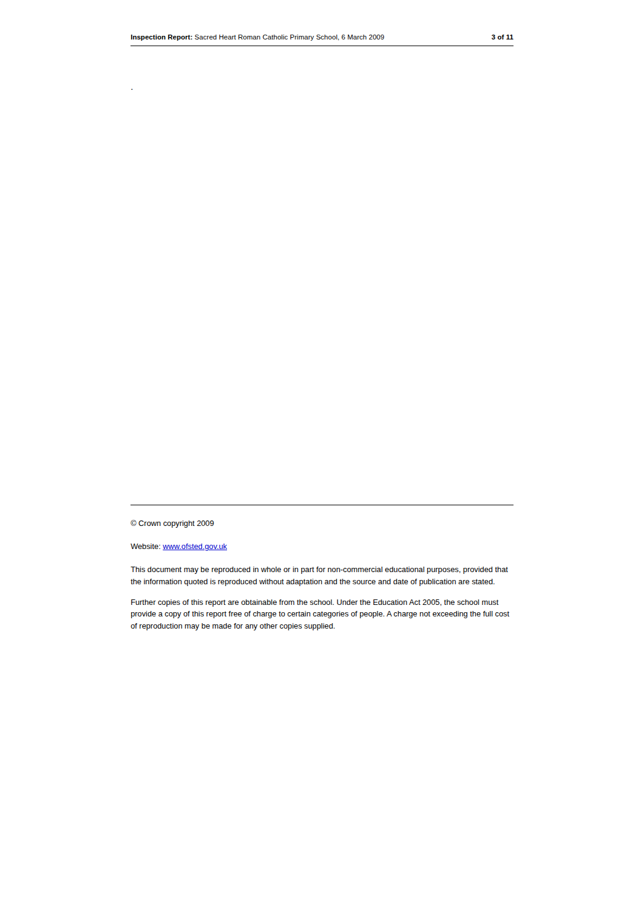Inspection Report: Sacred Heart Roman Catholic Primary School, 6 March 2009
3 of 11
.
© Crown copyright 2009
Website: www.ofsted.gov.uk
This document may be reproduced in whole or in part for non-commercial educational purposes, provided that the information quoted is reproduced without adaptation and the source and date of publication are stated.
Further copies of this report are obtainable from the school. Under the Education Act 2005, the school must provide a copy of this report free of charge to certain categories of people. A charge not exceeding the full cost of reproduction may be made for any other copies supplied.